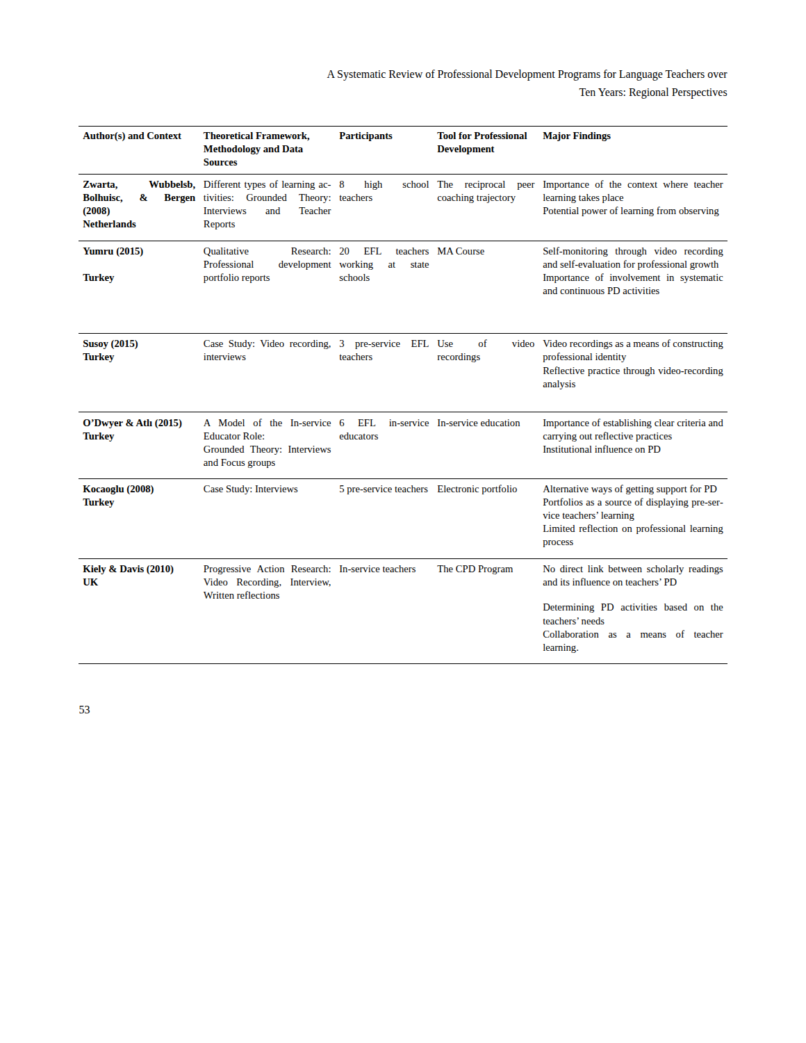A Systematic Review of Professional Development Programs for Language Teachers over Ten Years: Regional Perspectives
| Author(s) and Context | Theoretical Framework, Methodology and Data Sources | Participants | Tool for Professional Development | Major Findings |
| --- | --- | --- | --- | --- |
| Zwarta, Wubbelsb, Bolhuisc, & Bergen (2008) Netherlands | Different types of learning activities: Grounded Theory: Interviews and Teacher Reports | 8 high school teachers | The reciprocal peer coaching trajectory | Importance of the context where teacher learning takes place Potential power of learning from observing |
| Yumru (2015) Turkey | Qualitative Research: Professional development portfolio reports | 20 EFL teachers working at state schools | MA Course | Self-monitoring through video recording and self-evaluation for professional growth Importance of involvement in systematic and continuous PD activities |
| Susoy (2015) Turkey | Case Study: Video recording, interviews | 3 pre-service EFL teachers | Use of video recordings | Video recordings as a means of constructing professional identity Reflective practice through video-recording analysis |
| O’Dwyer & Atlı (2015) Turkey | A Model of the In-service Educator Role: Grounded Theory: Interviews and Focus groups | 6 EFL in-service educators | In-service education | Importance of establishing clear criteria and carrying out reflective practices Institutional influence on PD |
| Kocaoglu (2008) Turkey | Case Study: Interviews | 5 pre-service teachers | Electronic portfolio | Alternative ways of getting support for PD Portfolios as a source of displaying pre-service teachers’ learning Limited reflection on professional learning process |
| Kiely & Davis (2010) UK | Progressive Action Research: Video Recording, Interview, Written reflections | In-service teachers | The CPD Program | No direct link between scholarly readings and its influence on teachers’ PD Determining PD activities based on the teachers’ needs Collaboration as a means of teacher learning. |
53